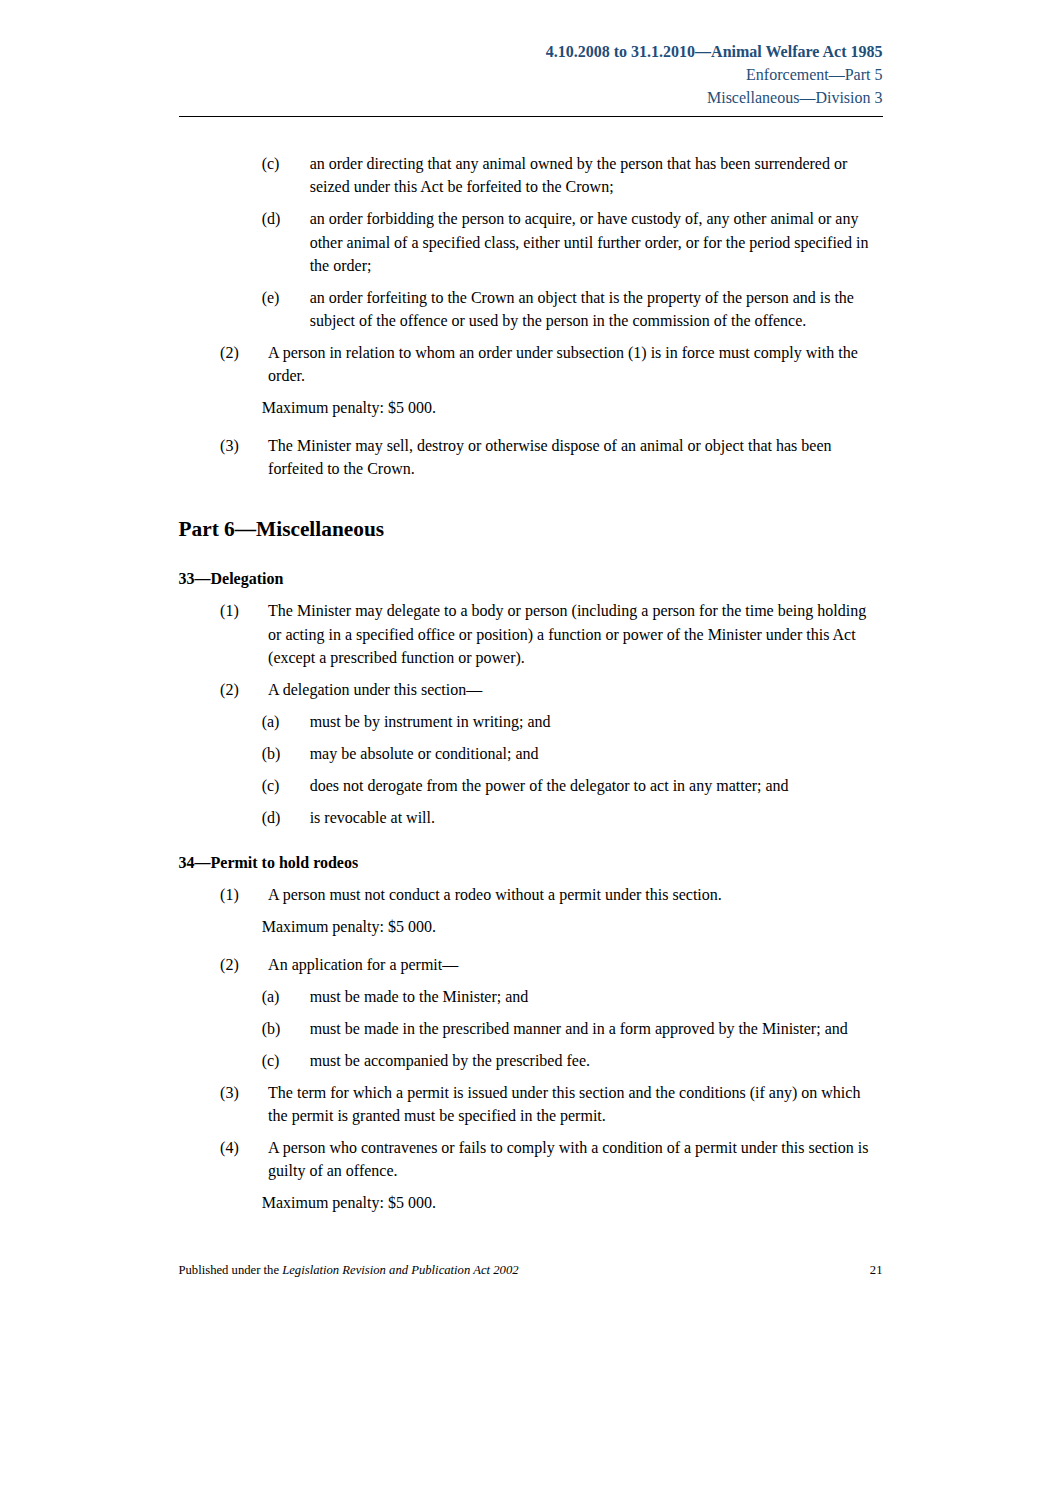4.10.2008 to 31.1.2010—Animal Welfare Act 1985
Enforcement—Part 5
Miscellaneous—Division 3
(c) an order directing that any animal owned by the person that has been surrendered or seized under this Act be forfeited to the Crown;
(d) an order forbidding the person to acquire, or have custody of, any other animal or any other animal of a specified class, either until further order, or for the period specified in the order;
(e) an order forfeiting to the Crown an object that is the property of the person and is the subject of the offence or used by the person in the commission of the offence.
(2) A person in relation to whom an order under subsection (1) is in force must comply with the order.
Maximum penalty: $5 000.
(3) The Minister may sell, destroy or otherwise dispose of an animal or object that has been forfeited to the Crown.
Part 6—Miscellaneous
33—Delegation
(1) The Minister may delegate to a body or person (including a person for the time being holding or acting in a specified office or position) a function or power of the Minister under this Act (except a prescribed function or power).
(2) A delegation under this section—
(a) must be by instrument in writing; and
(b) may be absolute or conditional; and
(c) does not derogate from the power of the delegator to act in any matter; and
(d) is revocable at will.
34—Permit to hold rodeos
(1) A person must not conduct a rodeo without a permit under this section.
Maximum penalty: $5 000.
(2) An application for a permit—
(a) must be made to the Minister; and
(b) must be made in the prescribed manner and in a form approved by the Minister; and
(c) must be accompanied by the prescribed fee.
(3) The term for which a permit is issued under this section and the conditions (if any) on which the permit is granted must be specified in the permit.
(4) A person who contravenes or fails to comply with a condition of a permit under this section is guilty of an offence.
Maximum penalty: $5 000.
Published under the Legislation Revision and Publication Act 2002 21